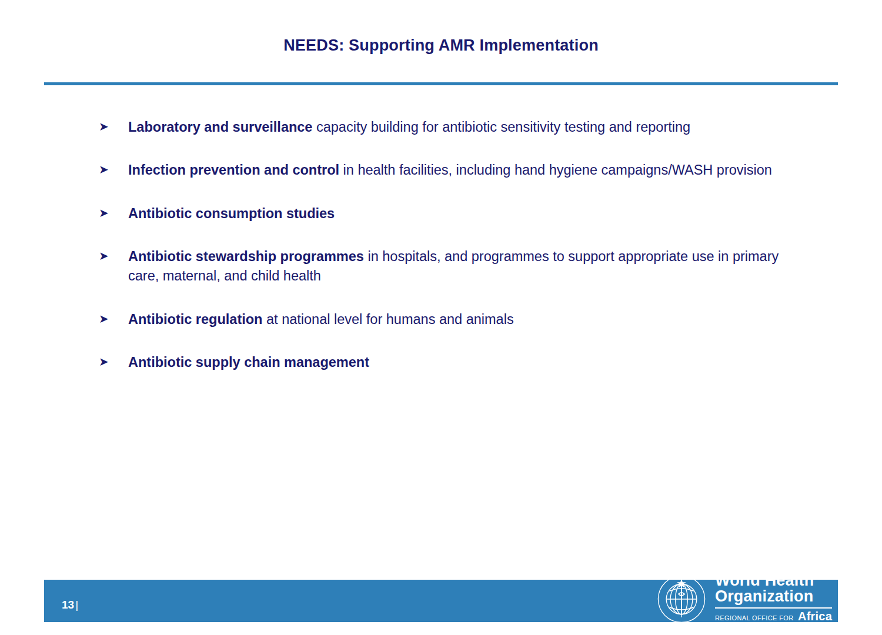NEEDS: Supporting AMR Implementation
Laboratory and surveillance capacity building for antibiotic sensitivity testing and reporting
Infection prevention and control in health facilities, including hand hygiene campaigns/WASH provision
Antibiotic consumption studies
Antibiotic stewardship programmes in hospitals, and programmes to support appropriate use in primary care, maternal, and child health
Antibiotic regulation at national level for humans and animals
Antibiotic supply chain management
13|
World Health
Organization
REGIONAL OFFICE FOR Africa